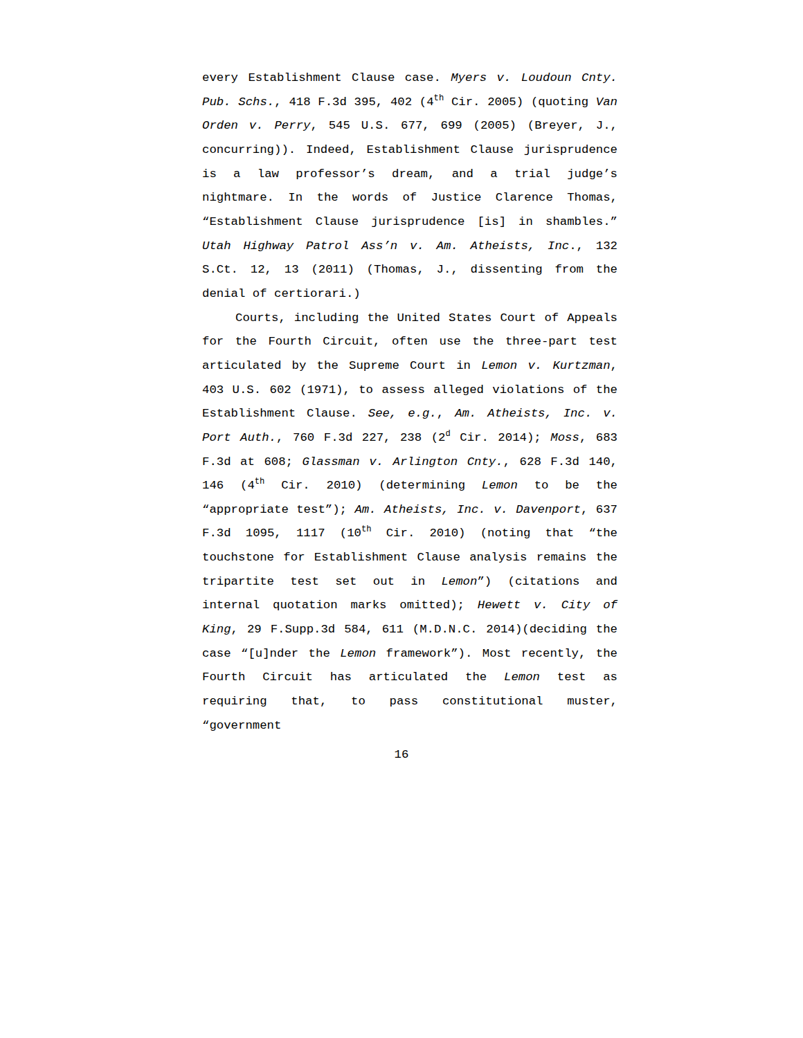every Establishment Clause case. Myers v. Loudoun Cnty. Pub. Schs., 418 F.3d 395, 402 (4th Cir. 2005) (quoting Van Orden v. Perry, 545 U.S. 677, 699 (2005) (Breyer, J., concurring)). Indeed, Establishment Clause jurisprudence is a law professor’s dream, and a trial judge’s nightmare. In the words of Justice Clarence Thomas, “Establishment Clause jurisprudence [is] in shambles.” Utah Highway Patrol Ass’n v. Am. Atheists, Inc., 132 S.Ct. 12, 13 (2011) (Thomas, J., dissenting from the denial of certiorari.)
Courts, including the United States Court of Appeals for the Fourth Circuit, often use the three-part test articulated by the Supreme Court in Lemon v. Kurtzman, 403 U.S. 602 (1971), to assess alleged violations of the Establishment Clause. See, e.g., Am. Atheists, Inc. v. Port Auth., 760 F.3d 227, 238 (2d Cir. 2014); Moss, 683 F.3d at 608; Glassman v. Arlington Cnty., 628 F.3d 140, 146 (4th Cir. 2010) (determining Lemon to be the “appropriate test”); Am. Atheists, Inc. v. Davenport, 637 F.3d 1095, 1117 (10th Cir. 2010) (noting that “the touchstone for Establishment Clause analysis remains the tripartite test set out in Lemon”) (citations and internal quotation marks omitted); Hewett v. City of King, 29 F.Supp.3d 584, 611 (M.D.N.C. 2014)(deciding the case “[u]nder the Lemon framework”). Most recently, the Fourth Circuit has articulated the Lemon test as requiring that, to pass constitutional muster, “government
16